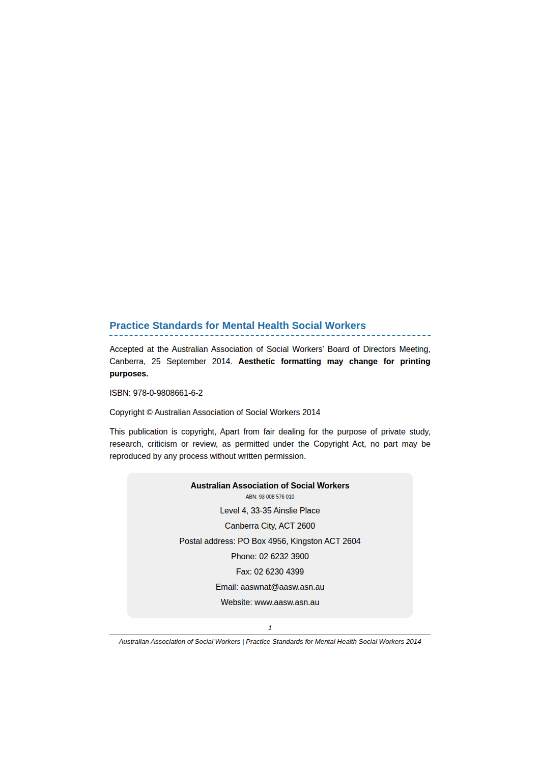Practice Standards for Mental Health Social Workers
Accepted at the Australian Association of Social Workers’ Board of Directors Meeting, Canberra, 25 September 2014. Aesthetic formatting may change for printing purposes.
ISBN: 978-0-9808661-6-2
Copyright © Australian Association of Social Workers 2014
This publication is copyright, Apart from fair dealing for the purpose of private study, research, criticism or review, as permitted under the Copyright Act, no part may be reproduced by any process without written permission.
Australian Association of Social Workers
ABN: 93 008 576 010
Level 4, 33-35 Ainslie Place
Canberra City, ACT 2600
Postal address: PO Box 4956, Kingston ACT 2604
Phone: 02 6232 3900
Fax: 02 6230 4399
Email: aaswnat@aasw.asn.au
Website: www.aasw.asn.au
1
Australian Association of Social Workers | Practice Standards for Mental Health Social Workers 2014